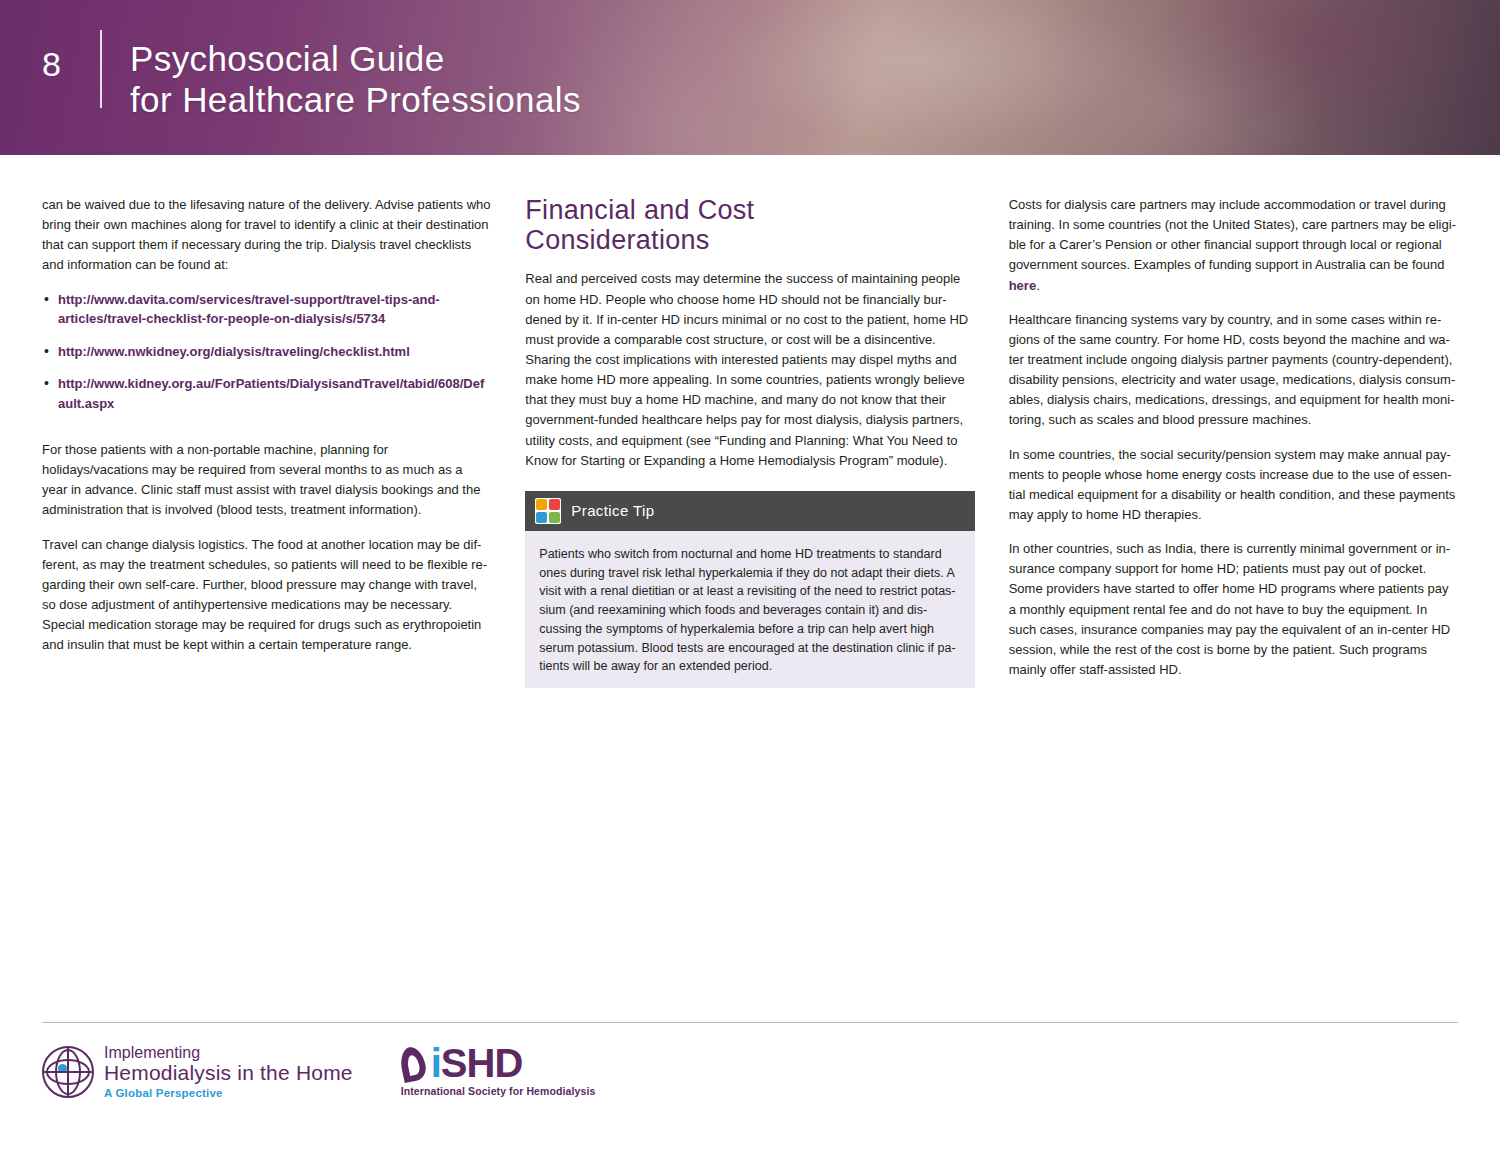8
Psychosocial Guide
for Healthcare Professionals
can be waived due to the lifesaving nature of the delivery. Advise patients who bring their own machines along for travel to identify a clinic at their destination that can support them if necessary during the trip. Dialysis travel checklists and information can be found at:
http://www.davita.com/services/travel-support/travel-tips-and-articles/travel-checklist-for-people-on-dialysis/s/5734
http://www.nwkidney.org/dialysis/traveling/checklist.html
http://www.kidney.org.au/ForPatients/DialysisandTravel/tabid/608/Default.aspx
For those patients with a non-portable machine, planning for holidays/vacations may be required from several months to as much as a year in advance. Clinic staff must assist with travel dialysis bookings and the administration that is involved (blood tests, treatment information).
Travel can change dialysis logistics. The food at another location may be different, as may the treatment schedules, so patients will need to be flexible regarding their own self-care. Further, blood pressure may change with travel, so dose adjustment of antihypertensive medications may be necessary. Special medication storage may be required for drugs such as erythropoietin and insulin that must be kept within a certain temperature range.
Financial and Cost
Considerations
Real and perceived costs may determine the success of maintaining people on home HD. People who choose home HD should not be financially burdened by it. If in-center HD incurs minimal or no cost to the patient, home HD must provide a comparable cost structure, or cost will be a disincentive. Sharing the cost implications with interested patients may dispel myths and make home HD more appealing. In some countries, patients wrongly believe that they must buy a home HD machine, and many do not know that their government-funded healthcare helps pay for most dialysis, dialysis partners, utility costs, and equipment (see “Funding and Planning: What You Need to Know for Starting or Expanding a Home Hemodialysis Program” module).
Practice Tip
Patients who switch from nocturnal and home HD treatments to standard ones during travel risk lethal hyperkalemia if they do not adapt their diets. A visit with a renal dietitian or at least a revisiting of the need to restrict potassium (and reexamining which foods and beverages contain it) and discussing the symptoms of hyperkalemia before a trip can help avert high serum potassium. Blood tests are encouraged at the destination clinic if patients will be away for an extended period.
Costs for dialysis care partners may include accommodation or travel during training. In some countries (not the United States), care partners may be eligible for a Carer’s Pension or other financial support through local or regional government sources. Examples of funding support in Australia can be found here.
Healthcare financing systems vary by country, and in some cases within regions of the same country. For home HD, costs beyond the machine and water treatment include ongoing dialysis partner payments (country-dependent), disability pensions, electricity and water usage, medications, dialysis consumables, dialysis chairs, medications, dressings, and equipment for health monitoring, such as scales and blood pressure machines.
In some countries, the social security/pension system may make annual payments to people whose home energy costs increase due to the use of essential medical equipment for a disability or health condition, and these payments may apply to home HD therapies.
In other countries, such as India, there is currently minimal government or insurance company support for home HD; patients must pay out of pocket. Some providers have started to offer home HD programs where patients pay a monthly equipment rental fee and do not have to buy the equipment. In such cases, insurance companies may pay the equivalent of an in-center HD session, while the rest of the cost is borne by the patient. Such programs mainly offer staff-assisted HD.
Implementing
Hemodialysis in the Home
A Global Perspective
i SHD
International Society for Hemodialysis